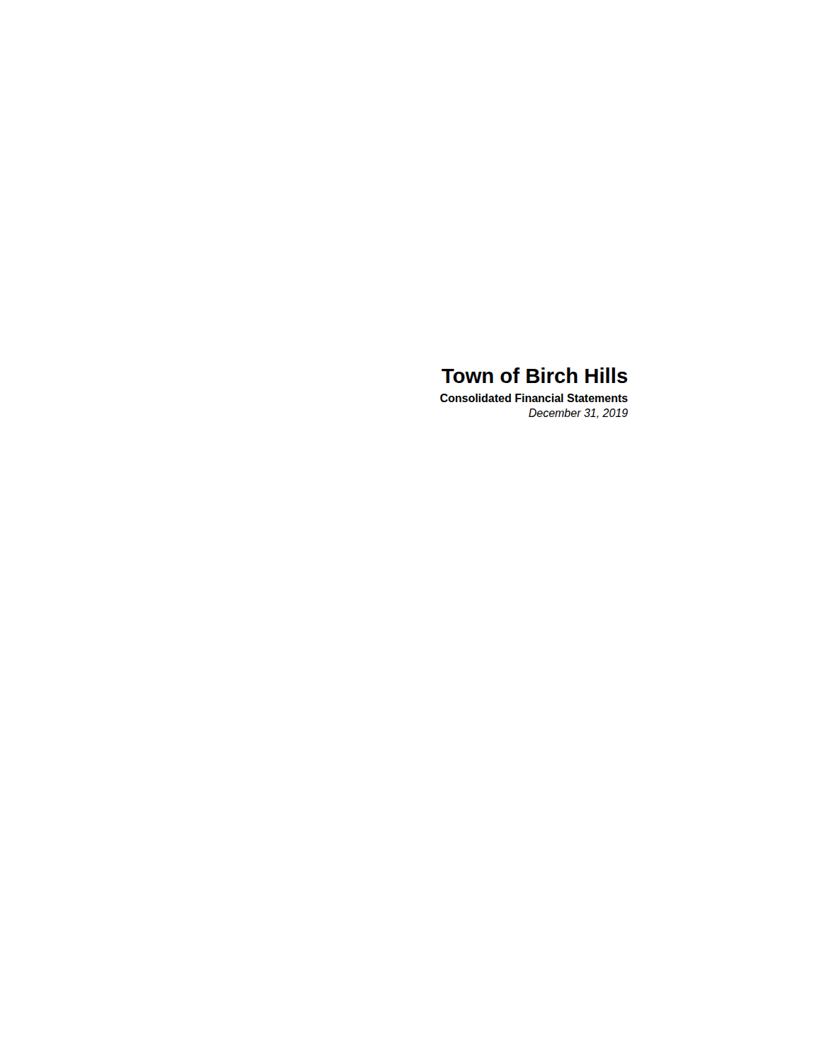Town of Birch Hills
Consolidated Financial Statements
December 31, 2019